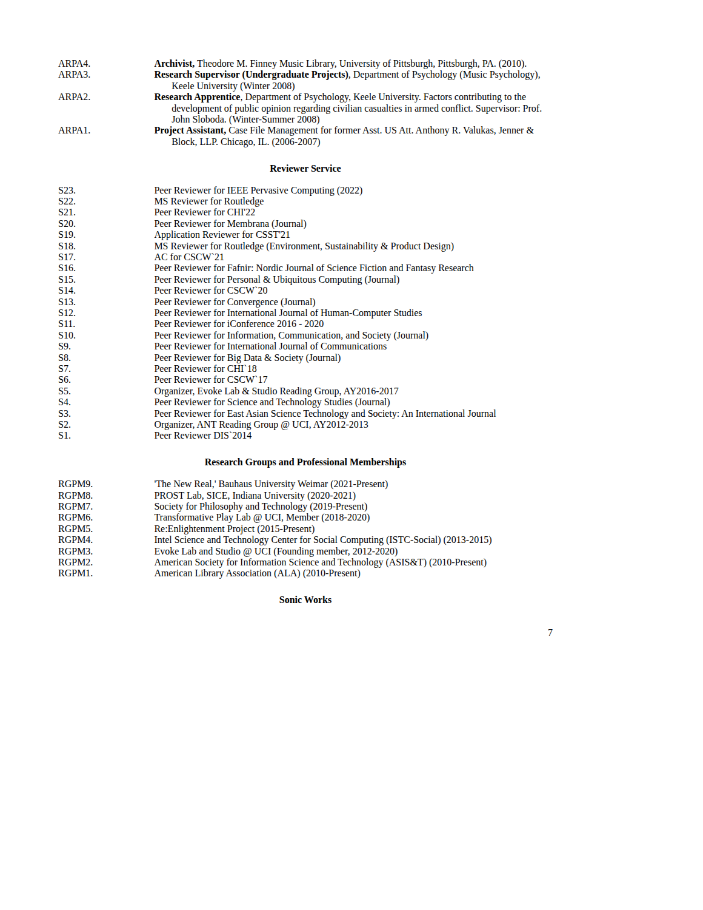ARPA4.
Archivist, Theodore M. Finney Music Library, University of Pittsburgh, Pittsburgh, PA. (2010).
ARPA3.
Research Supervisor (Undergraduate Projects), Department of Psychology (Music Psychology), Keele University (Winter 2008)
ARPA2.
Research Apprentice, Department of Psychology, Keele University. Factors contributing to the development of public opinion regarding civilian casualties in armed conflict. Supervisor: Prof. John Sloboda. (Winter-Summer 2008)
ARPA1.
Project Assistant, Case File Management for former Asst. US Att. Anthony R. Valukas, Jenner & Block, LLP. Chicago, IL. (2006-2007)
Reviewer Service
S23.
Peer Reviewer for IEEE Pervasive Computing (2022)
S22.
MS Reviewer for Routledge
S21.
Peer Reviewer for CHI'22
S20.
Peer Reviewer for Membrana (Journal)
S19.
Application Reviewer for CSST'21
S18.
MS Reviewer for Routledge (Environment, Sustainability & Product Design)
S17.
AC for CSCW`21
S16.
Peer Reviewer for Fafnir: Nordic Journal of Science Fiction and Fantasy Research
S15.
Peer Reviewer for Personal & Ubiquitous Computing (Journal)
S14.
Peer Reviewer for CSCW`20
S13.
Peer Reviewer for Convergence (Journal)
S12.
Peer Reviewer for International Journal of Human-Computer Studies
S11.
Peer Reviewer for iConference 2016 - 2020
S10.
Peer Reviewer for Information, Communication, and Society (Journal)
S9.
Peer Reviewer for International Journal of Communications
S8.
Peer Reviewer for Big Data & Society (Journal)
S7.
Peer Reviewer for CHI`18
S6.
Peer Reviewer for CSCW`17
S5.
Organizer, Evoke Lab & Studio Reading Group, AY2016-2017
S4.
Peer Reviewer for Science and Technology Studies (Journal)
S3.
Peer Reviewer for East Asian Science Technology and Society: An International Journal
S2.
Organizer, ANT Reading Group @ UCI, AY2012-2013
S1.
Peer Reviewer DIS`2014
Research Groups and Professional Memberships
RGPM9.
'The New Real,' Bauhaus University Weimar (2021-Present)
RGPM8.
PROST Lab, SICE, Indiana University (2020-2021)
RGPM7.
Society for Philosophy and Technology (2019-Present)
RGPM6.
Transformative Play Lab @ UCI, Member (2018-2020)
RGPM5.
Re:Enlightenment Project (2015-Present)
RGPM4.
Intel Science and Technology Center for Social Computing (ISTC-Social) (2013-2015)
RGPM3.
Evoke Lab and Studio @ UCI (Founding member, 2012-2020)
RGPM2.
American Society for Information Science and Technology (ASIS&T) (2010-Present)
RGPM1.
American Library Association (ALA) (2010-Present)
Sonic Works
7